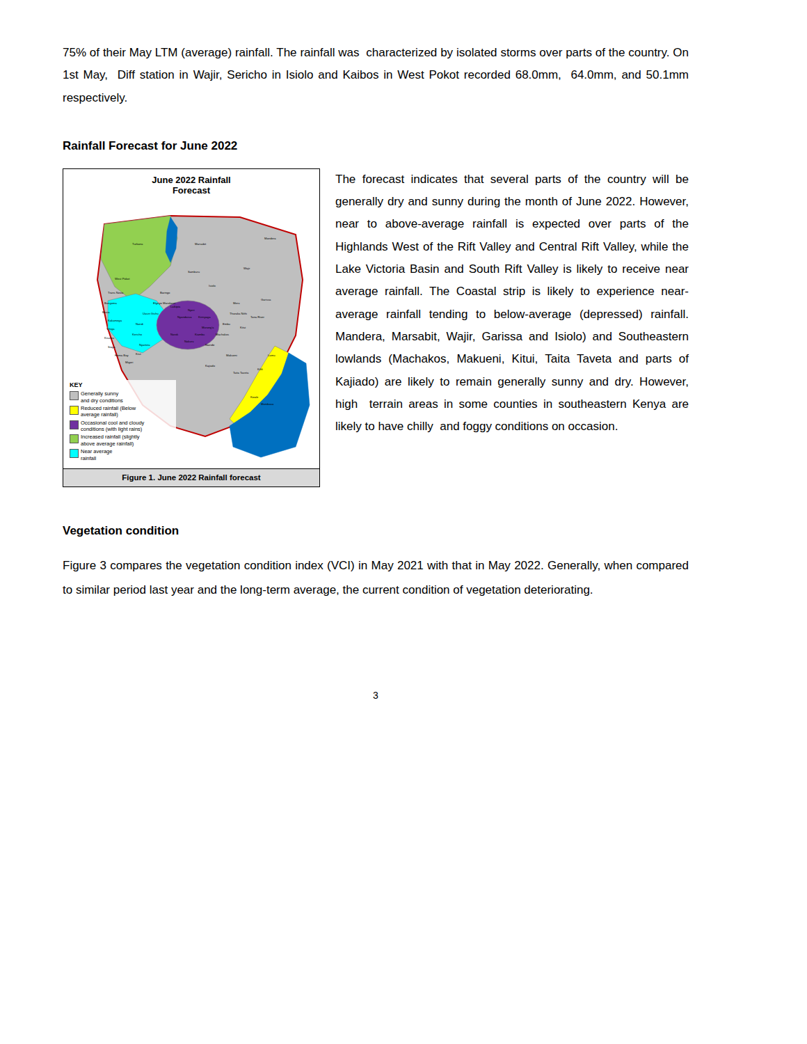75% of their May LTM (average) rainfall. The rainfall was characterized by isolated storms over parts of the country. On 1st May, Diff station in Wajir, Sericho in Isiolo and Kaibos in West Pokot recorded 68.0mm, 64.0mm, and 50.1mm respectively.
Rainfall Forecast for June 2022
June 2022 Rainfall
Forecast
Turkana Marsabit Mandera Wajir Samburu Isiolo West Pokot Trans Nzoia Bungoma Busia Kakamega Vihiga Kisumu Siaya Homa Bay Migori Kisii Nyamira Kericho Nandi Uasin Gishu Elgeyo Marakwet Baringo Laikipia Nyandarua Nyeri Kirinyaga Murang'a Kiambu Nakuru Narok Nairobi Machakos Embu Tharaka Nithi Meru Kitui Tana River Garissa Makueni Kajiado Taita Taveta Kilifi Lamu Kwale Mombasa
KEY
Generally sunny
and dry conditions
Reduced rainfall (Below
average rainfall)
Occasional cool and cloudy
conditions (with light rains)
Increased rainfall (slightly
above average rainfall)
Near average
rainfall
Figure 1. June 2022 Rainfall forecast
The forecast indicates that several parts of the country will be generally dry and sunny during the month of June 2022. However, near to above-average rainfall is expected over parts of the Highlands West of the Rift Valley and Central Rift Valley, while the Lake Victoria Basin and South Rift Valley is likely to receive near average rainfall. The Coastal strip is likely to experience near-average rainfall tending to below-average (depressed) rainfall. Mandera, Marsabit, Wajir, Garissa and Isiolo) and Southeastern lowlands (Machakos, Makueni, Kitui, Taita Taveta and parts of Kajiado) are likely to remain generally sunny and dry. However, high terrain areas in some counties in southeastern Kenya are likely to have chilly and foggy conditions on occasion.
Vegetation condition
Figure 3 compares the vegetation condition index (VCI) in May 2021 with that in May 2022. Generally, when compared to similar period last year and the long-term average, the current condition of vegetation deteriorating.
3